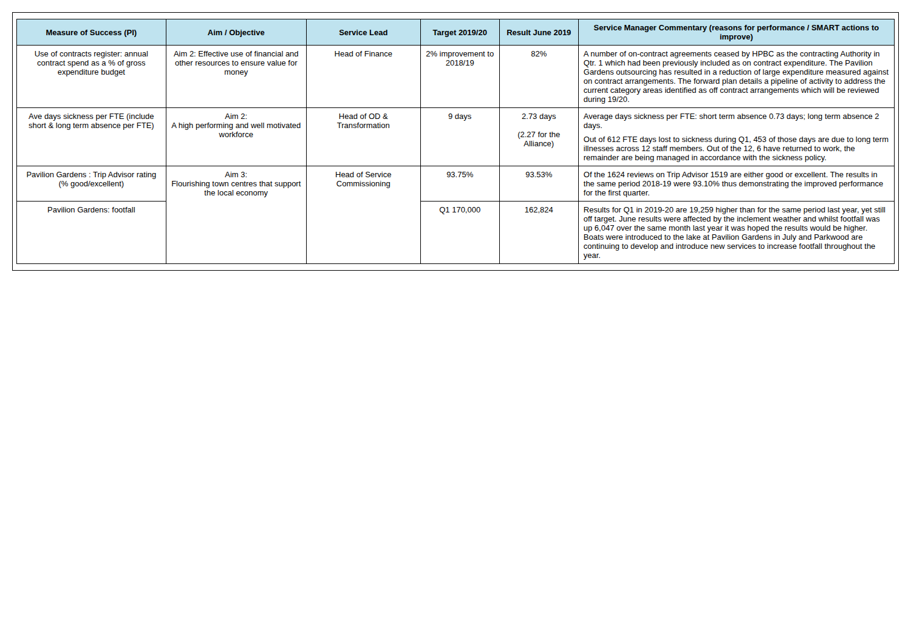| Measure of Success (PI) | Aim / Objective | Service Lead | Target 2019/20 | Result June 2019 | Service Manager Commentary (reasons for performance / SMART actions to improve) |
| --- | --- | --- | --- | --- | --- |
| Use of contracts register: annual contract spend as a % of gross expenditure budget | Aim 2: Effective use of financial and other resources to ensure value for money | Head of Finance | 2% improvement to 2018/19 | 82% | A number of on-contract agreements ceased by HPBC as the contracting Authority in Qtr. 1 which had been previously included as on contract expenditure. The Pavilion Gardens outsourcing has resulted in a reduction of large expenditure measured against on contract arrangements. The forward plan details a pipeline of activity to address the current category areas identified as off contract arrangements which will be reviewed during 19/20. |
| Ave days sickness per FTE (include short & long term absence per FTE) | Aim 2: A high performing and well motivated workforce | Head of OD & Transformation | 9 days | 2.73 days (2.27 for the Alliance) | Average days sickness per FTE: short term absence 0.73 days; long term absence 2 days. Out of 612 FTE days lost to sickness during Q1, 453 of those days are due to long term illnesses across 12 staff members. Out of the 12, 6 have returned to work, the remainder are being managed in accordance with the sickness policy. |
| Pavilion Gardens : Trip Advisor rating (% good/excellent) | Aim 3: Flourishing town centres that support the local economy | Head of Service Commissioning | 93.75% | 93.53% | Of the 1624 reviews on Trip Advisor 1519 are either good or excellent. The results in the same period 2018-19 were 93.10% thus demonstrating the improved performance for the first quarter. |
| Pavilion Gardens: footfall | Q1 170,000 | 162,824 | Results for Q1 in 2019-20 are 19,259 higher than for the same period last year, yet still off target. June results were affected by the inclement weather and whilst footfall was up 6,047 over the same month last year it was hoped the results would be higher. Boats were introduced to the lake at Pavilion Gardens in July and Parkwood are continuing to develop and introduce new services to increase footfall throughout the year. |